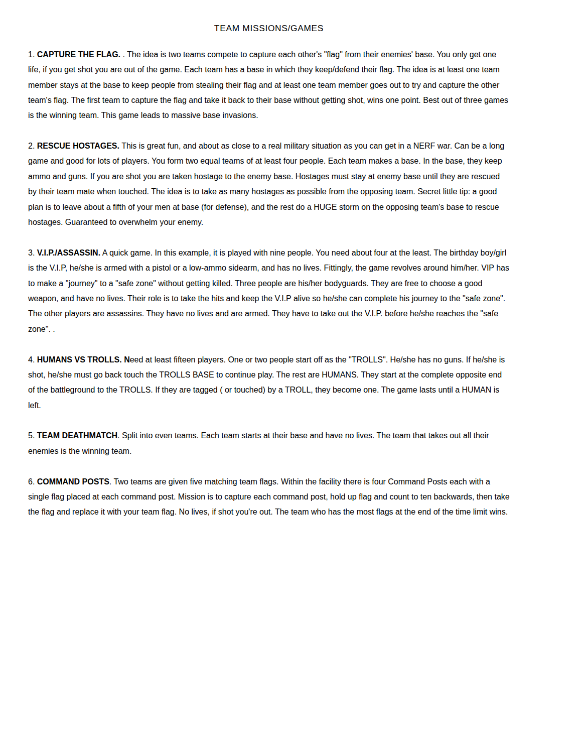TEAM MISSIONS/GAMES
1. CAPTURE THE FLAG. . The idea is two teams compete to capture each other's "flag" from their enemies' base. You only get one life, if you get shot you are out of the game. Each team has a base in which they keep/defend their flag. The idea is at least one team member stays at the base to keep people from stealing their flag and at least one team member goes out to try and capture the other team's flag. The first team to capture the flag and take it back to their base without getting shot, wins one point. Best out of three games is the winning team. This game leads to massive base invasions.
2. RESCUE HOSTAGES. This is great fun, and about as close to a real military situation as you can get in a NERF war. Can be a long game and good for lots of players. You form two equal teams of at least four people. Each team makes a base. In the base, they keep ammo and guns. If you are shot you are taken hostage to the enemy base. Hostages must stay at enemy base until they are rescued by their team mate when touched. The idea is to take as many hostages as possible from the opposing team. Secret little tip: a good plan is to leave about a fifth of your men at base (for defense), and the rest do a HUGE storm on the opposing team's base to rescue hostages. Guaranteed to overwhelm your enemy.
3. V.I.P./ASSASSIN. A quick game. In this example, it is played with nine people. You need about four at the least. The birthday boy/girl is the V.I.P, he/she is armed with a pistol or a low-ammo sidearm, and has no lives. Fittingly, the game revolves around him/her. VIP has to make a "journey" to a "safe zone" without getting killed. Three people are his/her bodyguards. They are free to choose a good weapon, and have no lives. Their role is to take the hits and keep the V.I.P alive so he/she can complete his journey to the "safe zone". The other players are assassins. They have no lives and are armed. They have to take out the V.I.P. before he/she reaches the "safe zone". .
4. HUMANS VS TROLLS. Need at least fifteen players. One or two people start off as the "TROLLS". He/she has no guns. If he/she is shot, he/she must go back touch the TROLLS BASE to continue play. The rest are HUMANS. They start at the complete opposite end of the battleground to the TROLLS. If they are tagged ( or touched) by a TROLL, they become one. The game lasts until a HUMAN is left.
5. TEAM DEATHMATCH. Split into even teams. Each team starts at their base and have no lives. The team that takes out all their enemies is the winning team.
6. COMMAND POSTS. Two teams are given five matching team flags. Within the facility there is four Command Posts each with a single flag placed at each command post. Mission is to capture each command post, hold up flag and count to ten backwards, then take the flag and replace it with your team flag. No lives, if shot you're out. The team who has the most flags at the end of the time limit wins.